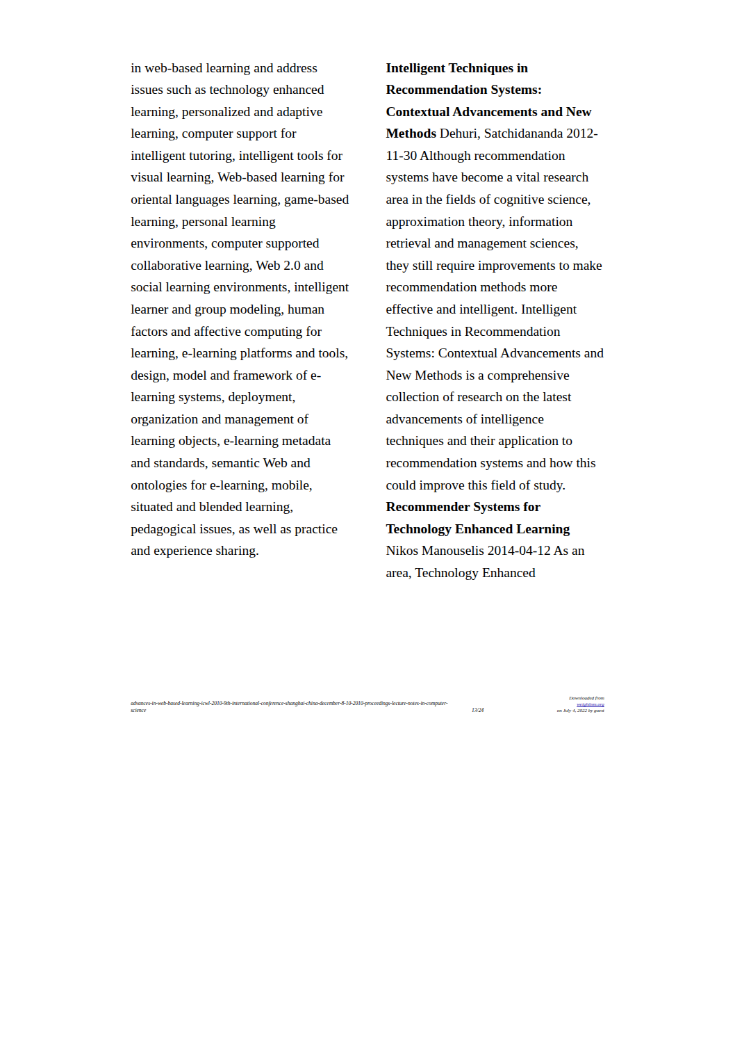in web-based learning and address issues such as technology enhanced learning, personalized and adaptive learning, computer support for intelligent tutoring, intelligent tools for visual learning, Web-based learning for oriental languages learning, game-based learning, personal learning environments, computer supported collaborative learning, Web 2.0 and social learning environments, intelligent learner and group modeling, human factors and affective computing for learning, e-learning platforms and tools, design, model and framework of e-learning systems, deployment, organization and management of learning objects, e-learning metadata and standards, semantic Web and ontologies for e-learning, mobile, situated and blended learning, pedagogical issues, as well as practice and experience sharing.
Intelligent Techniques in Recommendation Systems: Contextual Advancements and New Methods Dehuri, Satchidananda 2012-11-30 Although recommendation systems have become a vital research area in the fields of cognitive science, approximation theory, information retrieval and management sciences, they still require improvements to make recommendation methods more effective and intelligent. Intelligent Techniques in Recommendation Systems: Contextual Advancements and New Methods is a comprehensive collection of research on the latest advancements of intelligence techniques and their application to recommendation systems and how this could improve this field of study.
Recommender Systems for Technology Enhanced Learning Nikos Manouselis 2014-04-12 As an area, Technology Enhanced
advances-in-web-based-learning-icwl-2010-9th-international-conference-shanghai-china-december-8-10-2010-proceedings-lecture-notes-in-computer-science
13/24
Downloaded from weightism.org on July 4, 2022 by guest